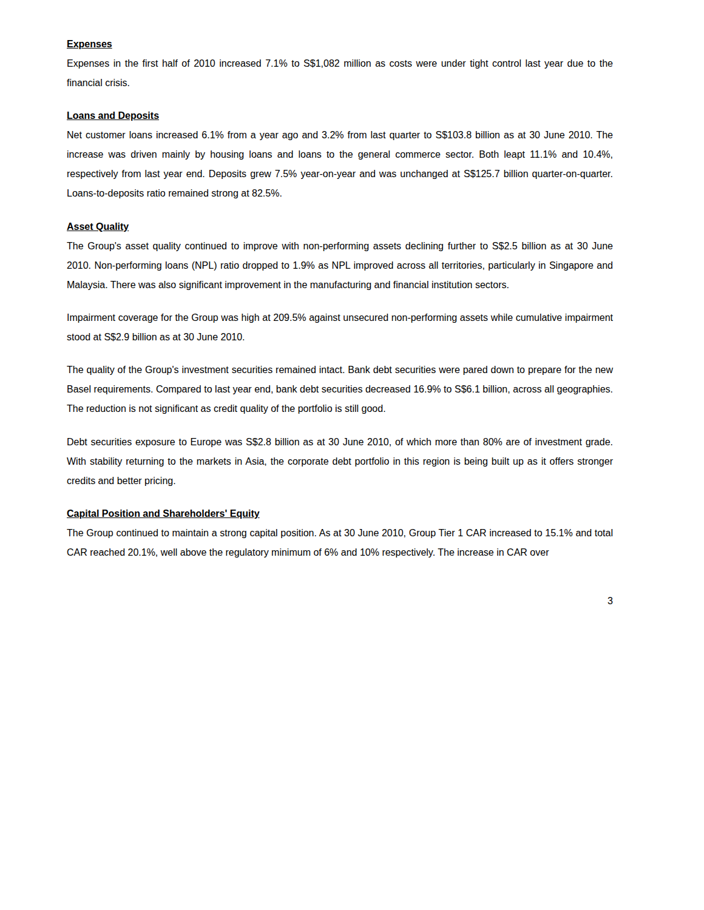Expenses
Expenses in the first half of 2010 increased 7.1% to S$1,082 million as costs were under tight control last year due to the financial crisis.
Loans and Deposits
Net customer loans increased 6.1% from a year ago and 3.2% from last quarter to S$103.8 billion as at 30 June 2010. The increase was driven mainly by housing loans and loans to the general commerce sector. Both leapt 11.1% and 10.4%, respectively from last year end. Deposits grew 7.5% year-on-year and was unchanged at S$125.7 billion quarter-on-quarter. Loans-to-deposits ratio remained strong at 82.5%.
Asset Quality
The Group's asset quality continued to improve with non-performing assets declining further to S$2.5 billion as at 30 June 2010. Non-performing loans (NPL) ratio dropped to 1.9% as NPL improved across all territories, particularly in Singapore and Malaysia. There was also significant improvement in the manufacturing and financial institution sectors.
Impairment coverage for the Group was high at 209.5% against unsecured non-performing assets while cumulative impairment stood at S$2.9 billion as at 30 June 2010.
The quality of the Group's investment securities remained intact. Bank debt securities were pared down to prepare for the new Basel requirements. Compared to last year end, bank debt securities decreased 16.9% to S$6.1 billion, across all geographies. The reduction is not significant as credit quality of the portfolio is still good.
Debt securities exposure to Europe was S$2.8 billion as at 30 June 2010, of which more than 80% are of investment grade. With stability returning to the markets in Asia, the corporate debt portfolio in this region is being built up as it offers stronger credits and better pricing.
Capital Position and Shareholders' Equity
The Group continued to maintain a strong capital position. As at 30 June 2010, Group Tier 1 CAR increased to 15.1% and total CAR reached 20.1%, well above the regulatory minimum of 6% and 10% respectively. The increase in CAR over
3